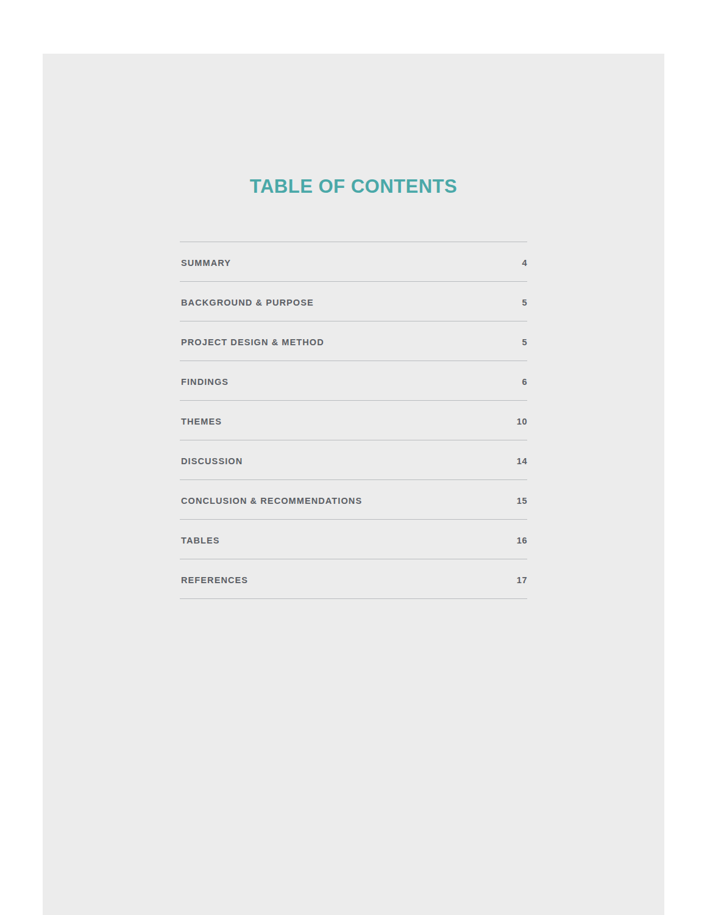Table of Contents
| SUMMARY | 4 |
| BACKGROUND & PURPOSE | 5 |
| PROJECT DESIGN & METHOD | 5 |
| FINDINGS | 6 |
| THEMES | 10 |
| DISCUSSION | 14 |
| CONCLUSION & RECOMMENDATIONS | 15 |
| TABLES | 16 |
| REFERENCES | 17 |